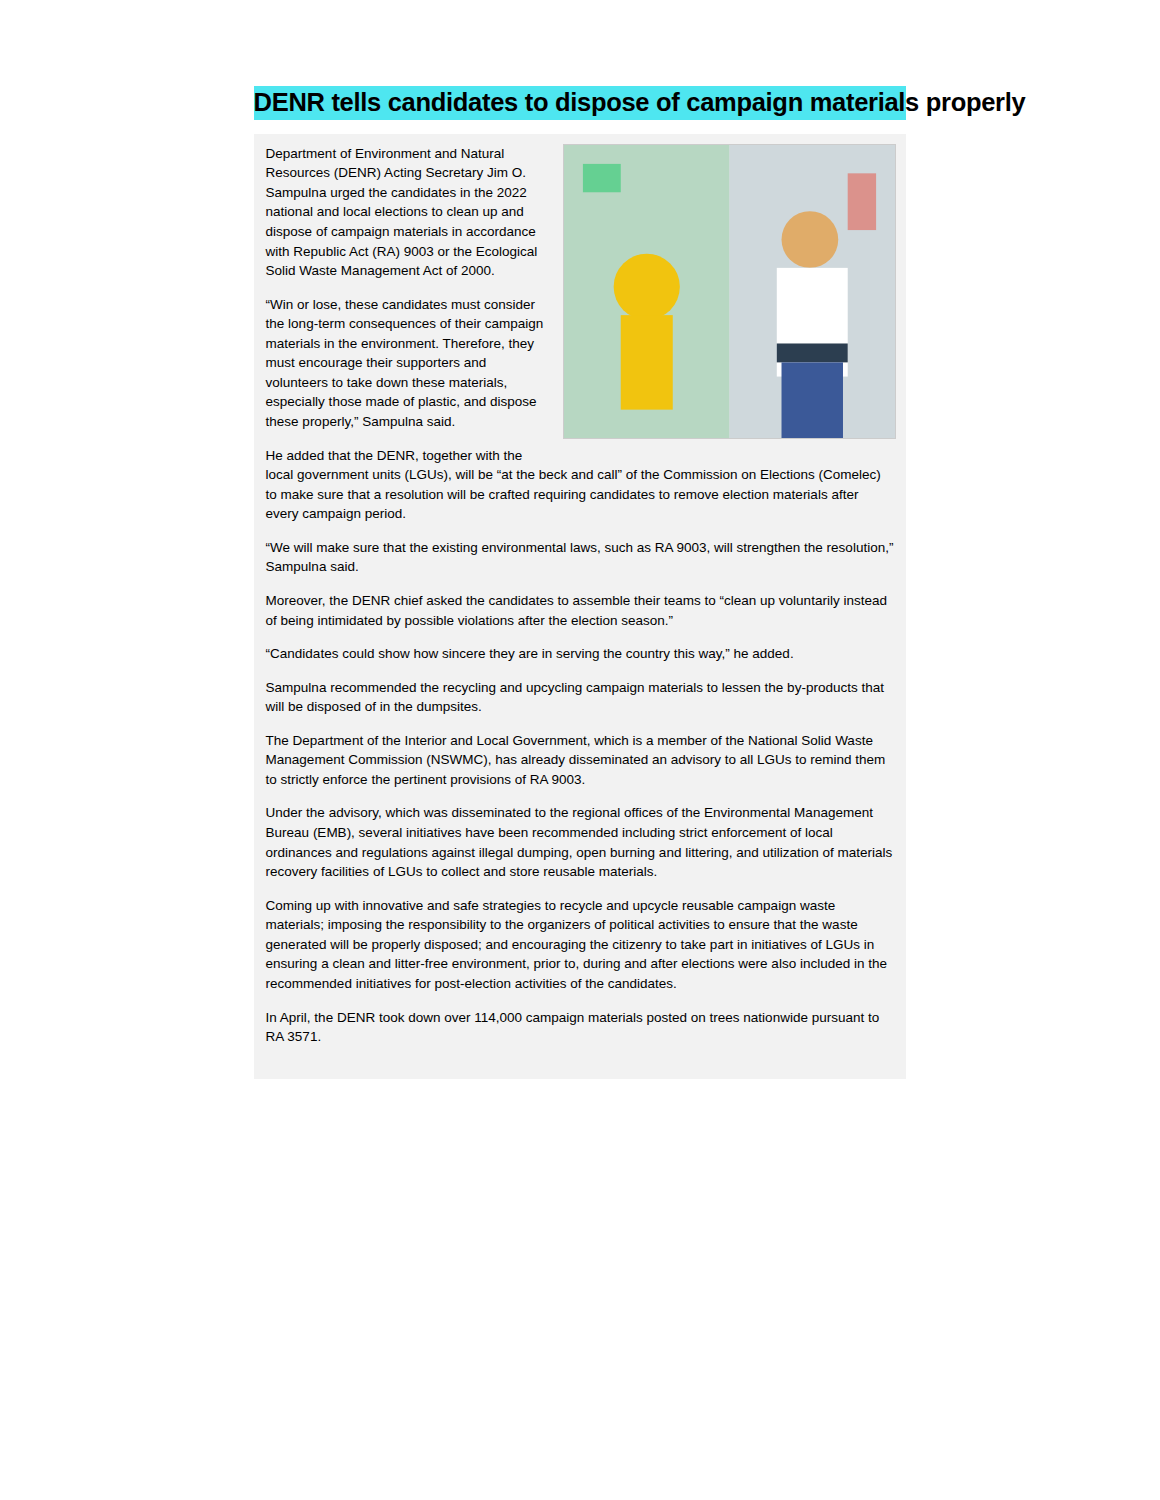DENR tells candidates to dispose of campaign materials properly
Department of Environment and Natural Resources (DENR) Acting Secretary Jim O. Sampulna urged the candidates in the 2022 national and local elections to clean up and dispose of campaign materials in accordance with Republic Act (RA) 9003 or the Ecological Solid Waste Management Act of 2000.
“Win or lose, these candidates must consider the long-term consequences of their campaign materials in the environment. Therefore, they must encourage their supporters and volunteers to take down these materials, especially those made of plastic, and dispose these properly,” Sampulna said.
He added that the DENR, together with the local government units (LGUs), will be “at the beck and call” of the Commission on Elections (Comelec) to make sure that a resolution will be crafted requiring candidates to remove election materials after every campaign period.
“We will make sure that the existing environmental laws, such as RA 9003, will strengthen the resolution,” Sampulna said.
Moreover, the DENR chief asked the candidates to assemble their teams to “clean up voluntarily instead of being intimidated by possible violations after the election season.”
“Candidates could show how sincere they are in serving the country this way,” he added.
Sampulna recommended the recycling and upcycling campaign materials to lessen the by-products that will be disposed of in the dumpsites.
The Department of the Interior and Local Government, which is a member of the National Solid Waste Management Commission (NSWMC), has already disseminated an advisory to all LGUs to remind them to strictly enforce the pertinent provisions of RA 9003.
Under the advisory, which was disseminated to the regional offices of the Environmental Management Bureau (EMB), several initiatives have been recommended including strict enforcement of local ordinances and regulations against illegal dumping, open burning and littering, and utilization of materials recovery facilities of LGUs to collect and store reusable materials.
Coming up with innovative and safe strategies to recycle and upcycle reusable campaign waste materials; imposing the responsibility to the organizers of political activities to ensure that the waste generated will be properly disposed; and encouraging the citizenry to take part in initiatives of LGUs in ensuring a clean and litter-free environment, prior to, during and after elections were also included in the recommended initiatives for post-election activities of the candidates.
In April, the DENR took down over 114,000 campaign materials posted on trees nationwide pursuant to RA 3571.